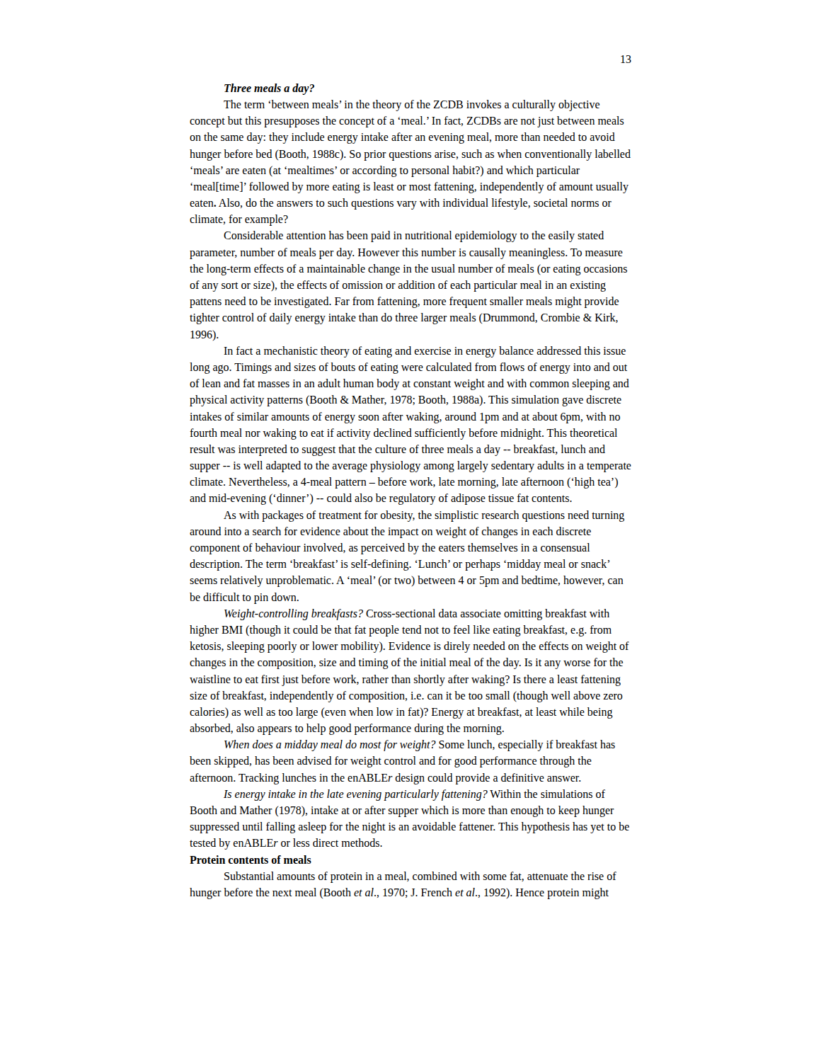13
Three meals a day?
The term ‘between meals’ in the theory of the ZCDB invokes a culturally objective concept but this presupposes the concept of a ‘meal.’ In fact, ZCDBs are not just between meals on the same day: they include energy intake after an evening meal, more than needed to avoid hunger before bed (Booth, 1988c). So prior questions arise, such as when conventionally labelled ‘meals’ are eaten (at ‘mealtimes’ or according to personal habit?) and which particular ‘meal[time]’ followed by more eating is least or most fattening, independently of amount usually eaten. Also, do the answers to such questions vary with individual lifestyle, societal norms or climate, for example?
Considerable attention has been paid in nutritional epidemiology to the easily stated parameter, number of meals per day. However this number is causally meaningless. To measure the long-term effects of a maintainable change in the usual number of meals (or eating occasions of any sort or size), the effects of omission or addition of each particular meal in an existing pattens need to be investigated. Far from fattening, more frequent smaller meals might provide tighter control of daily energy intake than do three larger meals (Drummond, Crombie & Kirk, 1996).
In fact a mechanistic theory of eating and exercise in energy balance addressed this issue long ago. Timings and sizes of bouts of eating were calculated from flows of energy into and out of lean and fat masses in an adult human body at constant weight and with common sleeping and physical activity patterns (Booth & Mather, 1978; Booth, 1988a). This simulation gave discrete intakes of similar amounts of energy soon after waking, around 1pm and at about 6pm, with no fourth meal nor waking to eat if activity declined sufficiently before midnight. This theoretical result was interpreted to suggest that the culture of three meals a day -- breakfast, lunch and supper -- is well adapted to the average physiology among largely sedentary adults in a temperate climate. Nevertheless, a 4-meal pattern – before work, late morning, late afternoon (‘high tea’) and mid-evening (‘dinner’) -- could also be regulatory of adipose tissue fat contents.
As with packages of treatment for obesity, the simplistic research questions need turning around into a search for evidence about the impact on weight of changes in each discrete component of behaviour involved, as perceived by the eaters themselves in a consensual description. The term ‘breakfast’ is self-defining. ‘Lunch’ or perhaps ‘midday meal or snack’ seems relatively unproblematic. A ‘meal’ (or two) between 4 or 5pm and bedtime, however, can be difficult to pin down.
Weight-controlling breakfasts? Cross-sectional data associate omitting breakfast with higher BMI (though it could be that fat people tend not to feel like eating breakfast, e.g. from ketosis, sleeping poorly or lower mobility). Evidence is direly needed on the effects on weight of changes in the composition, size and timing of the initial meal of the day. Is it any worse for the waistline to eat first just before work, rather than shortly after waking? Is there a least fattening size of breakfast, independently of composition, i.e. can it be too small (though well above zero calories) as well as too large (even when low in fat)? Energy at breakfast, at least while being absorbed, also appears to help good performance during the morning.
When does a midday meal do most for weight? Some lunch, especially if breakfast has been skipped, has been advised for weight control and for good performance through the afternoon. Tracking lunches in the enABLEr design could provide a definitive answer.
Is energy intake in the late evening particularly fattening? Within the simulations of Booth and Mather (1978), intake at or after supper which is more than enough to keep hunger suppressed until falling asleep for the night is an avoidable fattener. This hypothesis has yet to be tested by enABLEr or less direct methods.
Protein contents of meals
Substantial amounts of protein in a meal, combined with some fat, attenuate the rise of hunger before the next meal (Booth et al., 1970; J. French et al., 1992). Hence protein might